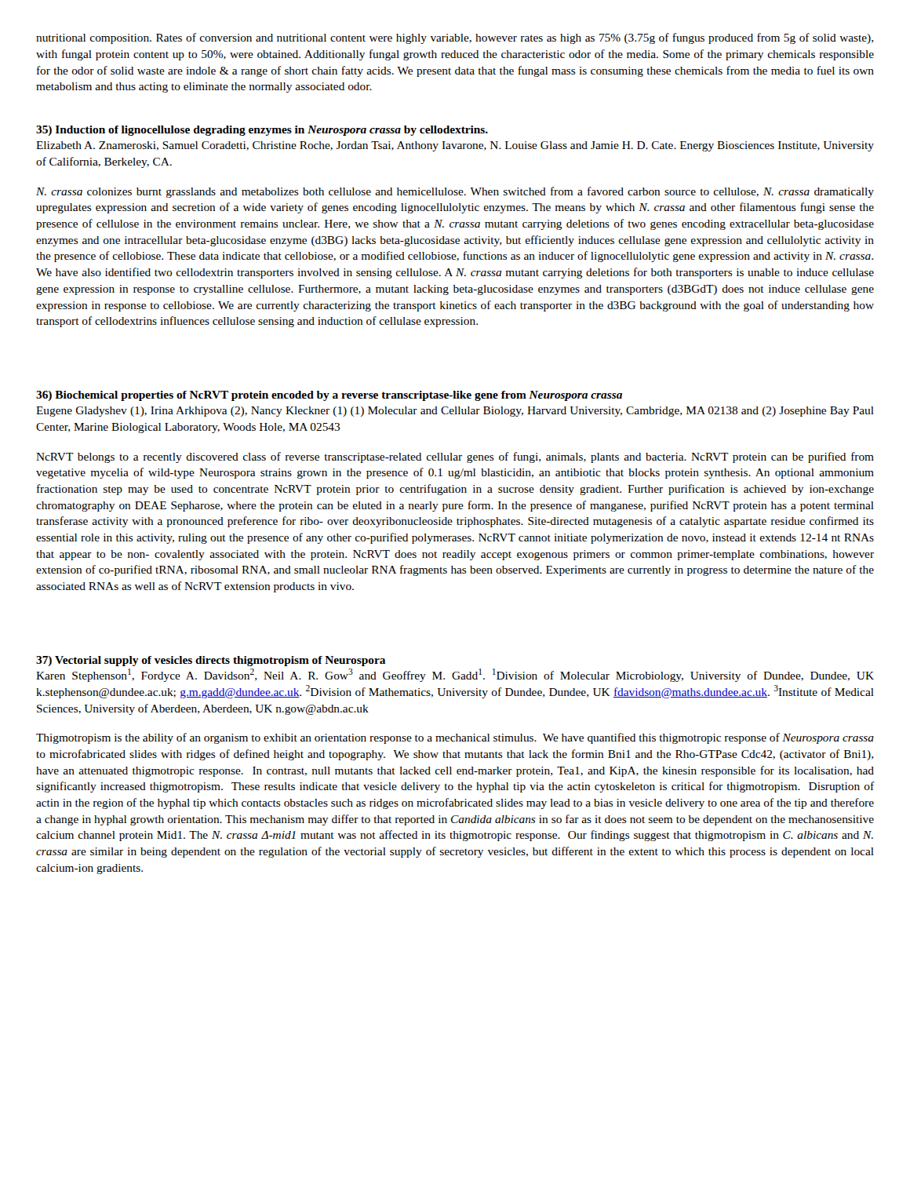nutritional composition. Rates of conversion and nutritional content were highly variable, however rates as high as 75% (3.75g of fungus produced from 5g of solid waste), with fungal protein content up to 50%, were obtained. Additionally fungal growth reduced the characteristic odor of the media. Some of the primary chemicals responsible for the odor of solid waste are indole & a range of short chain fatty acids. We present data that the fungal mass is consuming these chemicals from the media to fuel its own metabolism and thus acting to eliminate the normally associated odor.
35) Induction of lignocellulose degrading enzymes in Neurospora crassa by cellodextrins.
Elizabeth A. Znameroski, Samuel Coradetti, Christine Roche, Jordan Tsai, Anthony Iavarone, N. Louise Glass and Jamie H. D. Cate. Energy Biosciences Institute, University of California, Berkeley, CA.
N. crassa colonizes burnt grasslands and metabolizes both cellulose and hemicellulose. When switched from a favored carbon source to cellulose, N. crassa dramatically upregulates expression and secretion of a wide variety of genes encoding lignocellulolytic enzymes. The means by which N. crassa and other filamentous fungi sense the presence of cellulose in the environment remains unclear. Here, we show that a N. crassa mutant carrying deletions of two genes encoding extracellular beta-glucosidase enzymes and one intracellular beta-glucosidase enzyme (d3BG) lacks beta-glucosidase activity, but efficiently induces cellulase gene expression and cellulolytic activity in the presence of cellobiose. These data indicate that cellobiose, or a modified cellobiose, functions as an inducer of lignocellulolytic gene expression and activity in N. crassa. We have also identified two cellodextrin transporters involved in sensing cellulose. A N. crassa mutant carrying deletions for both transporters is unable to induce cellulase gene expression in response to crystalline cellulose. Furthermore, a mutant lacking beta-glucosidase enzymes and transporters (d3BGdT) does not induce cellulase gene expression in response to cellobiose. We are currently characterizing the transport kinetics of each transporter in the d3BG background with the goal of understanding how transport of cellodextrins influences cellulose sensing and induction of cellulase expression.
36) Biochemical properties of NcRVT protein encoded by a reverse transcriptase-like gene from Neurospora crassa
Eugene Gladyshev (1), Irina Arkhipova (2), Nancy Kleckner (1) (1) Molecular and Cellular Biology, Harvard University, Cambridge, MA 02138 and (2) Josephine Bay Paul Center, Marine Biological Laboratory, Woods Hole, MA 02543
NcRVT belongs to a recently discovered class of reverse transcriptase-related cellular genes of fungi, animals, plants and bacteria. NcRVT protein can be purified from vegetative mycelia of wild-type Neurospora strains grown in the presence of 0.1 ug/ml blasticidin, an antibiotic that blocks protein synthesis. An optional ammonium fractionation step may be used to concentrate NcRVT protein prior to centrifugation in a sucrose density gradient. Further purification is achieved by ion-exchange chromatography on DEAE Sepharose, where the protein can be eluted in a nearly pure form. In the presence of manganese, purified NcRVT protein has a potent terminal transferase activity with a pronounced preference for ribo- over deoxyribonucleoside triphosphates. Site-directed mutagenesis of a catalytic aspartate residue confirmed its essential role in this activity, ruling out the presence of any other co-purified polymerases. NcRVT cannot initiate polymerization de novo, instead it extends 12-14 nt RNAs that appear to be non- covalently associated with the protein. NcRVT does not readily accept exogenous primers or common primer-template combinations, however extension of co-purified tRNA, ribosomal RNA, and small nucleolar RNA fragments has been observed. Experiments are currently in progress to determine the nature of the associated RNAs as well as of NcRVT extension products in vivo.
37) Vectorial supply of vesicles directs thigmotropism of Neurospora
Karen Stephenson1, Fordyce A. Davidson2, Neil A. R. Gow3 and Geoffrey M. Gadd1. 1Division of Molecular Microbiology, University of Dundee, Dundee, UK k.stephenson@dundee.ac.uk; g.m.gadd@dundee.ac.uk. 2Division of Mathematics, University of Dundee, Dundee, UK fdavidson@maths.dundee.ac.uk. 3Institute of Medical Sciences, University of Aberdeen, Aberdeen, UK n.gow@abdn.ac.uk
Thigmotropism is the ability of an organism to exhibit an orientation response to a mechanical stimulus. We have quantified this thigmotropic response of Neurospora crassa to microfabricated slides with ridges of defined height and topography. We show that mutants that lack the formin Bni1 and the Rho-GTPase Cdc42, (activator of Bni1), have an attenuated thigmotropic response. In contrast, null mutants that lacked cell end-marker protein, Tea1, and KipA, the kinesin responsible for its localisation, had significantly increased thigmotropism. These results indicate that vesicle delivery to the hyphal tip via the actin cytoskeleton is critical for thigmotropism. Disruption of actin in the region of the hyphal tip which contacts obstacles such as ridges on microfabricated slides may lead to a bias in vesicle delivery to one area of the tip and therefore a change in hyphal growth orientation. This mechanism may differ to that reported in Candida albicans in so far as it does not seem to be dependent on the mechanosensitive calcium channel protein Mid1. The N. crassa Δ-mid1 mutant was not affected in its thigmotropic response. Our findings suggest that thigmotropism in C. albicans and N. crassa are similar in being dependent on the regulation of the vectorial supply of secretory vesicles, but different in the extent to which this process is dependent on local calcium-ion gradients.